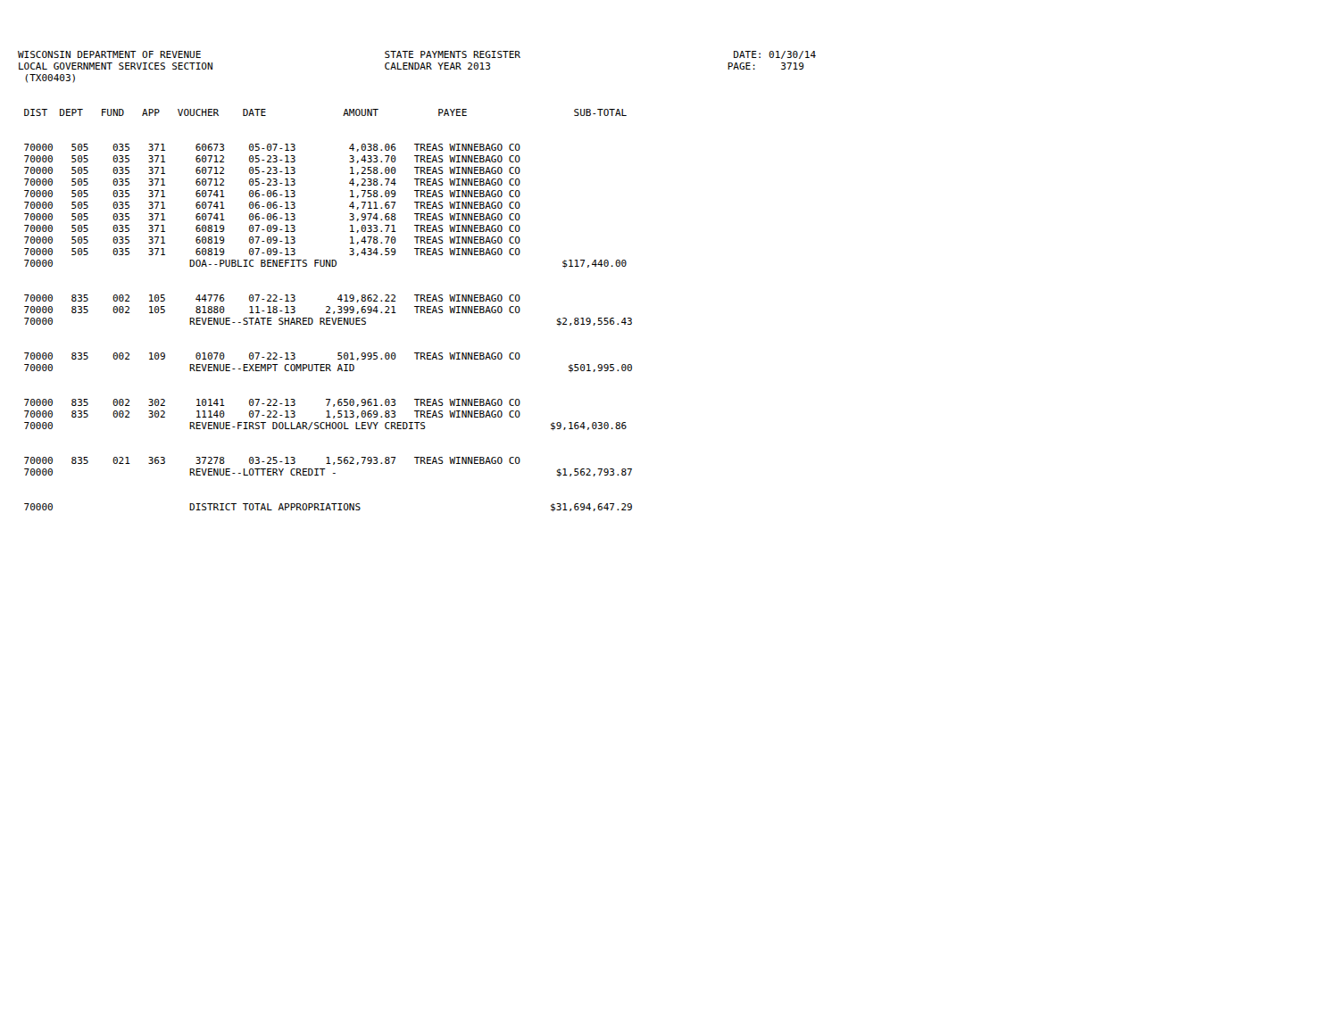WISCONSIN DEPARTMENT OF REVENUE                               STATE PAYMENTS REGISTER                                    DATE: 01/30/14
LOCAL GOVERNMENT SERVICES SECTION                             CALENDAR YEAR 2013                                        PAGE:    3719
 (TX00403)


 DIST  DEPT   FUND   APP   VOUCHER    DATE             AMOUNT          PAYEE                  SUB-TOTAL


 70000   505    035   371     60673    05-07-13         4,038.06   TREAS WINNEBAGO CO
 70000   505    035   371     60712    05-23-13         3,433.70   TREAS WINNEBAGO CO
 70000   505    035   371     60712    05-23-13         1,258.00   TREAS WINNEBAGO CO
 70000   505    035   371     60712    05-23-13         4,238.74   TREAS WINNEBAGO CO
 70000   505    035   371     60741    06-06-13         1,758.09   TREAS WINNEBAGO CO
 70000   505    035   371     60741    06-06-13         4,711.67   TREAS WINNEBAGO CO
 70000   505    035   371     60741    06-06-13         3,974.68   TREAS WINNEBAGO CO
 70000   505    035   371     60819    07-09-13         1,033.71   TREAS WINNEBAGO CO
 70000   505    035   371     60819    07-09-13         1,478.70   TREAS WINNEBAGO CO
 70000   505    035   371     60819    07-09-13         3,434.59   TREAS WINNEBAGO CO
 70000                       DOA--PUBLIC BENEFITS FUND                                      $117,440.00


 70000   835    002   105     44776    07-22-13       419,862.22   TREAS WINNEBAGO CO
 70000   835    002   105     81880    11-18-13     2,399,694.21   TREAS WINNEBAGO CO
 70000                       REVENUE--STATE SHARED REVENUES                                $2,819,556.43


 70000   835    002   109     01070    07-22-13       501,995.00   TREAS WINNEBAGO CO
 70000                       REVENUE--EXEMPT COMPUTER AID                                    $501,995.00


 70000   835    002   302     10141    07-22-13     7,650,961.03   TREAS WINNEBAGO CO
 70000   835    002   302     11140    07-22-13     1,513,069.83   TREAS WINNEBAGO CO
 70000                       REVENUE-FIRST DOLLAR/SCHOOL LEVY CREDITS                     $9,164,030.86


 70000   835    021   363     37278    03-25-13     1,562,793.87   TREAS WINNEBAGO CO
 70000                       REVENUE--LOTTERY CREDIT -                                     $1,562,793.87


 70000                       DISTRICT TOTAL APPROPRIATIONS                                $31,694,647.29